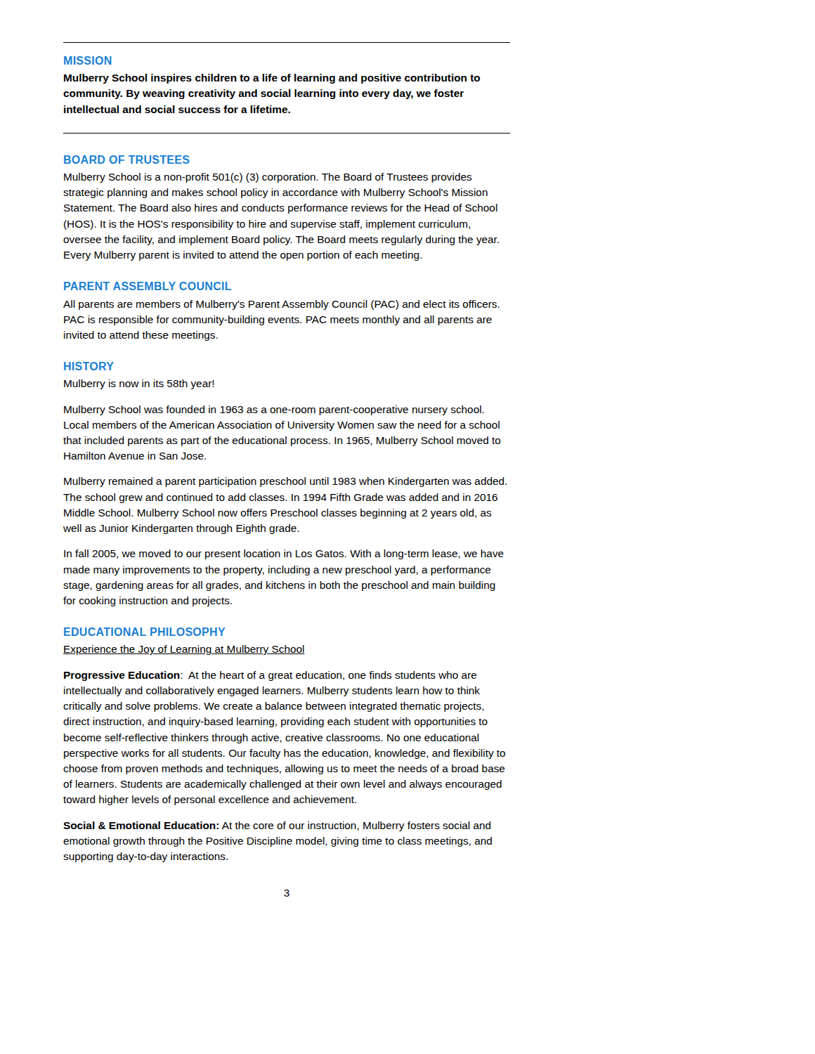MISSION
Mulberry School inspires children to a life of learning and positive contribution to community. By weaving creativity and social learning into every day, we foster intellectual and social success for a lifetime.
BOARD OF TRUSTEES
Mulberry School is a non-profit 501(c) (3) corporation. The Board of Trustees provides strategic planning and makes school policy in accordance with Mulberry School's Mission Statement. The Board also hires and conducts performance reviews for the Head of School (HOS). It is the HOS's responsibility to hire and supervise staff, implement curriculum, oversee the facility, and implement Board policy. The Board meets regularly during the year. Every Mulberry parent is invited to attend the open portion of each meeting.
PARENT ASSEMBLY COUNCIL
All parents are members of Mulberry's Parent Assembly Council (PAC) and elect its officers. PAC is responsible for community-building events. PAC meets monthly and all parents are invited to attend these meetings.
HISTORY
Mulberry is now in its 58th year!
Mulberry School was founded in 1963 as a one-room parent-cooperative nursery school. Local members of the American Association of University Women saw the need for a school that included parents as part of the educational process. In 1965, Mulberry School moved to Hamilton Avenue in San Jose.
Mulberry remained a parent participation preschool until 1983 when Kindergarten was added. The school grew and continued to add classes. In 1994 Fifth Grade was added and in 2016 Middle School. Mulberry School now offers Preschool classes beginning at 2 years old, as well as Junior Kindergarten through Eighth grade.
In fall 2005, we moved to our present location in Los Gatos. With a long-term lease, we have made many improvements to the property, including a new preschool yard, a performance stage, gardening areas for all grades, and kitchens in both the preschool and main building for cooking instruction and projects.
EDUCATIONAL PHILOSOPHY
Experience the Joy of Learning at Mulberry School
Progressive Education: At the heart of a great education, one finds students who are intellectually and collaboratively engaged learners. Mulberry students learn how to think critically and solve problems. We create a balance between integrated thematic projects, direct instruction, and inquiry-based learning, providing each student with opportunities to become self-reflective thinkers through active, creative classrooms. No one educational perspective works for all students. Our faculty has the education, knowledge, and flexibility to choose from proven methods and techniques, allowing us to meet the needs of a broad base of learners. Students are academically challenged at their own level and always encouraged toward higher levels of personal excellence and achievement.
Social & Emotional Education: At the core of our instruction, Mulberry fosters social and emotional growth through the Positive Discipline model, giving time to class meetings, and supporting day-to-day interactions.
3